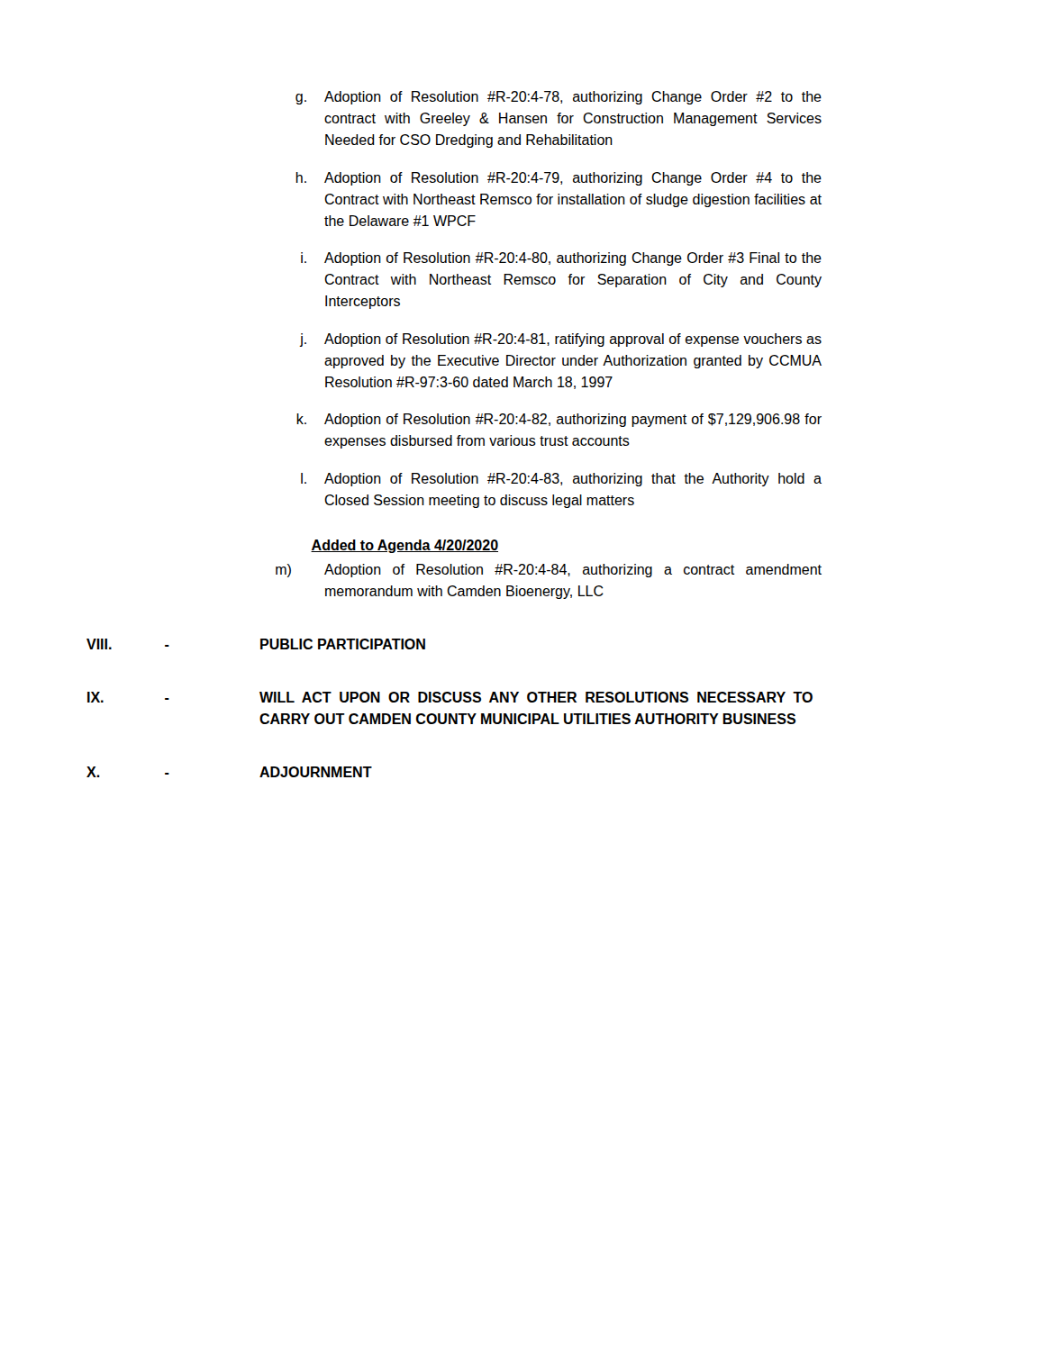Adoption of Resolution #R-20:4-78, authorizing Change Order #2 to the contract with Greeley & Hansen for Construction Management Services Needed for CSO Dredging and Rehabilitation
Adoption of Resolution #R-20:4-79, authorizing Change Order #4 to the Contract with Northeast Remsco for installation of sludge digestion facilities at the Delaware #1 WPCF
Adoption of Resolution #R-20:4-80, authorizing Change Order #3 Final to the Contract with Northeast Remsco for Separation of City and County Interceptors
Adoption of Resolution #R-20:4-81, ratifying approval of expense vouchers as approved by the Executive Director under Authorization granted by CCMUA Resolution #R-97:3-60 dated March 18, 1997
Adoption of Resolution #R-20:4-82, authorizing payment of $7,129,906.98 for expenses disbursed from various trust accounts
Adoption of Resolution #R-20:4-83, authorizing that the Authority hold a Closed Session meeting to discuss legal matters
Added to Agenda 4/20/2020
m) Adoption of Resolution #R-20:4-84, authorizing a contract amendment memorandum with Camden Bioenergy, LLC
| VIII. | - | PUBLIC PARTICIPATION |
| IX. | - | WILL ACT UPON OR DISCUSS ANY OTHER RESOLUTIONS NECESSARY TO CARRY OUT CAMDEN COUNTY MUNICIPAL UTILITIES AUTHORITY BUSINESS |
| X. | - | ADJOURNMENT |